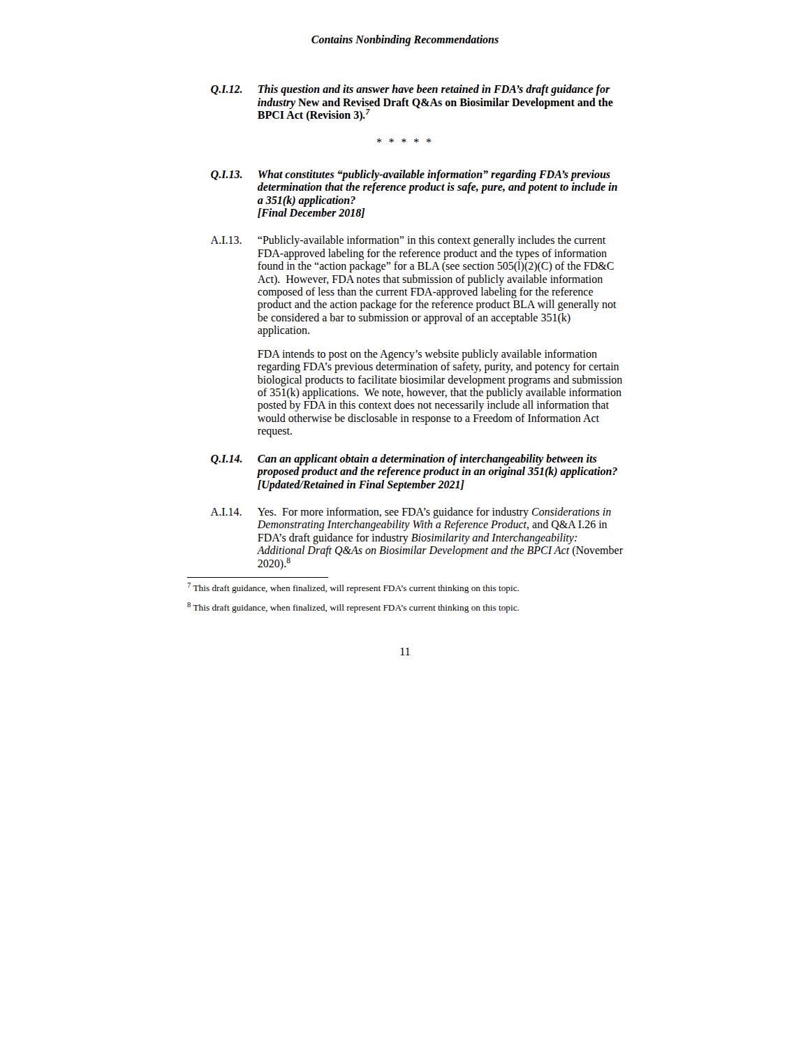Contains Nonbinding Recommendations
Q.I.12.
This question and its answer have been retained in FDA’s draft guidance for industry New and Revised Draft Q&As on Biosimilar Development and the BPCI Act (Revision 3).7
* * * * *
Q.I.13.
What constitutes “publicly-available information” regarding FDA’s previous determination that the reference product is safe, pure, and potent to include in a 351(k) application?
[Final December 2018]
A.I.13.
“Publicly-available information” in this context generally includes the current FDA-approved labeling for the reference product and the types of information found in the “action package” for a BLA (see section 505(l)(2)(C) of the FD&C Act). However, FDA notes that submission of publicly available information composed of less than the current FDA-approved labeling for the reference product and the action package for the reference product BLA will generally not be considered a bar to submission or approval of an acceptable 351(k) application.
FDA intends to post on the Agency’s website publicly available information regarding FDA’s previous determination of safety, purity, and potency for certain biological products to facilitate biosimilar development programs and submission of 351(k) applications. We note, however, that the publicly available information posted by FDA in this context does not necessarily include all information that would otherwise be disclosable in response to a Freedom of Information Act request.
Q.I.14.
Can an applicant obtain a determination of interchangeability between its proposed product and the reference product in an original 351(k) application?
[Updated/Retained in Final September 2021]
A.I.14.
Yes. For more information, see FDA’s guidance for industry Considerations in Demonstrating Interchangeability With a Reference Product, and Q&A I.26 in FDA’s draft guidance for industry Biosimilarity and Interchangeability: Additional Draft Q&As on Biosimilar Development and the BPCI Act (November 2020).8
7 This draft guidance, when finalized, will represent FDA’s current thinking on this topic.
8 This draft guidance, when finalized, will represent FDA’s current thinking on this topic.
11